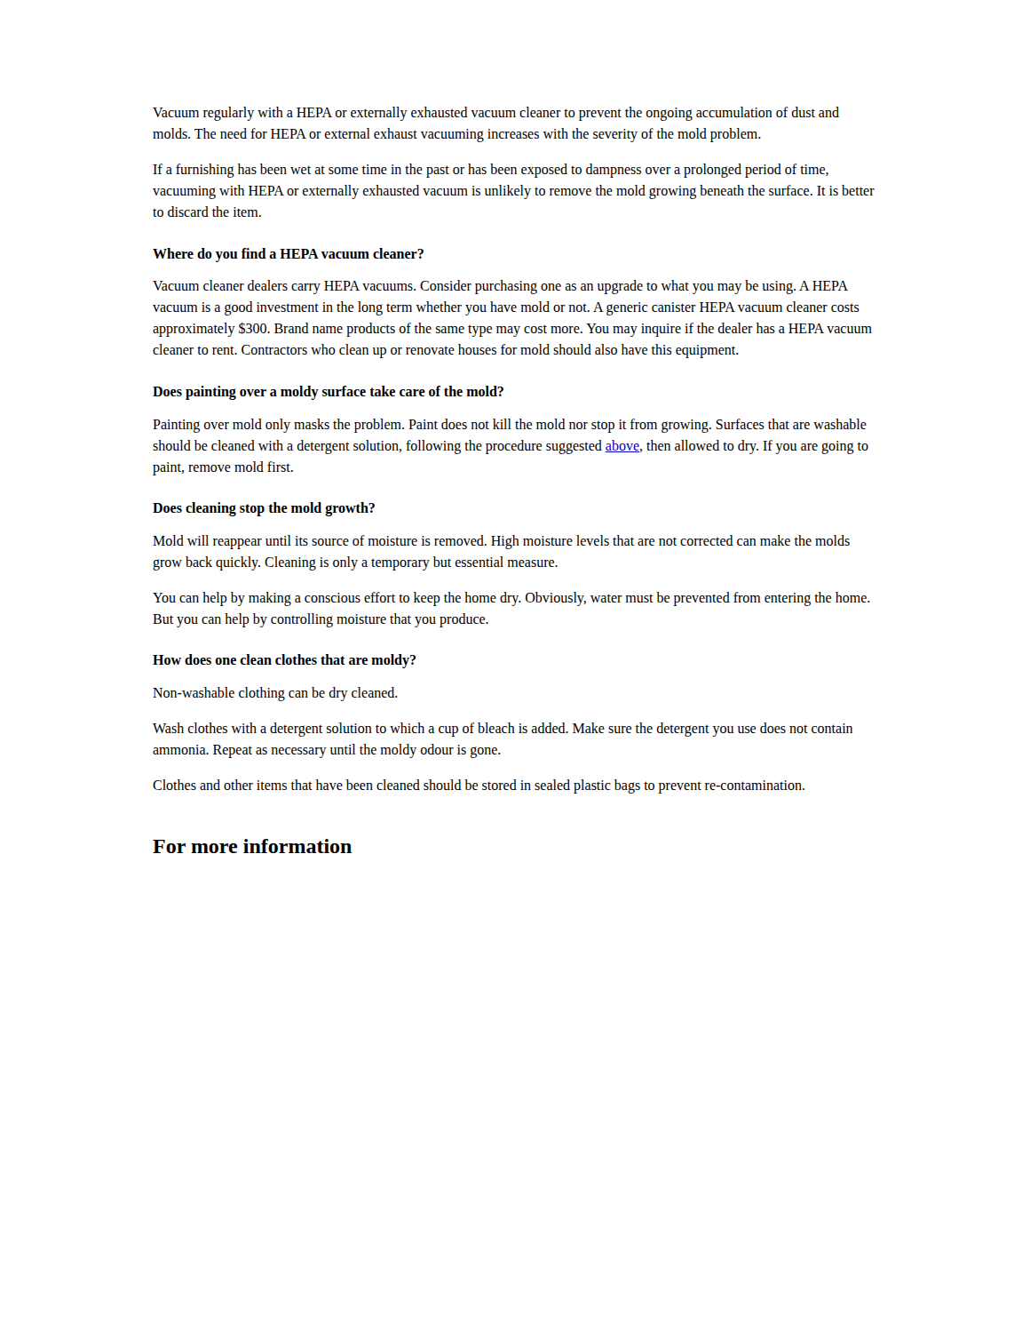Vacuum regularly with a HEPA or externally exhausted vacuum cleaner to prevent the ongoing accumulation of dust and molds. The need for HEPA or external exhaust vacuuming increases with the severity of the mold problem.
If a furnishing has been wet at some time in the past or has been exposed to dampness over a prolonged period of time, vacuuming with HEPA or externally exhausted vacuum is unlikely to remove the mold growing beneath the surface. It is better to discard the item.
Where do you find a HEPA vacuum cleaner?
Vacuum cleaner dealers carry HEPA vacuums. Consider purchasing one as an upgrade to what you may be using. A HEPA vacuum is a good investment in the long term whether you have mold or not. A generic canister HEPA vacuum cleaner costs approximately $300. Brand name products of the same type may cost more. You may inquire if the dealer has a HEPA vacuum cleaner to rent. Contractors who clean up or renovate houses for mold should also have this equipment.
Does painting over a moldy surface take care of the mold?
Painting over mold only masks the problem. Paint does not kill the mold nor stop it from growing. Surfaces that are washable should be cleaned with a detergent solution, following the procedure suggested above, then allowed to dry. If you are going to paint, remove mold first.
Does cleaning stop the mold growth?
Mold will reappear until its source of moisture is removed. High moisture levels that are not corrected can make the molds grow back quickly. Cleaning is only a temporary but essential measure.
You can help by making a conscious effort to keep the home dry. Obviously, water must be prevented from entering the home. But you can help by controlling moisture that you produce.
How does one clean clothes that are moldy?
Non-washable clothing can be dry cleaned.
Wash clothes with a detergent solution to which a cup of bleach is added. Make sure the detergent you use does not contain ammonia. Repeat as necessary until the moldy odour is gone.
Clothes and other items that have been cleaned should be stored in sealed plastic bags to prevent re-contamination.
For more information